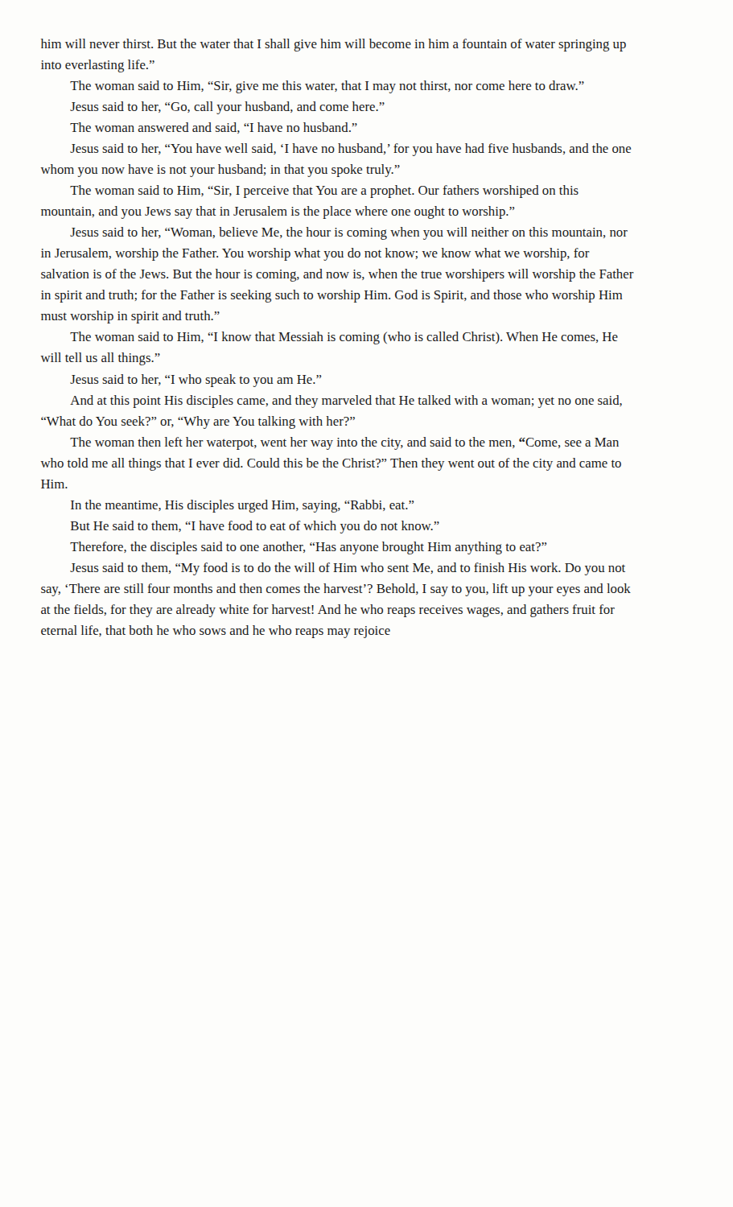him will never thirst. But the water that I shall give him will become in him a fountain of water springing up into everlasting life.”
The woman said to Him, “Sir, give me this water, that I may not thirst, nor come here to draw.”
Jesus said to her, “Go, call your husband, and come here.”
The woman answered and said, “I have no husband.”
Jesus said to her, “You have well said, ‘I have no husband,’ for you have had five husbands, and the one whom you now have is not your husband; in that you spoke truly.”
The woman said to Him, “Sir, I perceive that You are a prophet. Our fathers worshiped on this mountain, and you Jews say that in Jerusalem is the place where one ought to worship.”
Jesus said to her, “Woman, believe Me, the hour is coming when you will neither on this mountain, nor in Jerusalem, worship the Father. You worship what you do not know; we know what we worship, for salvation is of the Jews. But the hour is coming, and now is, when the true worshipers will worship the Father in spirit and truth; for the Father is seeking such to worship Him. God is Spirit, and those who worship Him must worship in spirit and truth.”
The woman said to Him, “I know that Messiah is coming (who is called Christ). When He comes, He will tell us all things.”
Jesus said to her, “I who speak to you am He.”
And at this point His disciples came, and they marveled that He talked with a woman; yet no one said, “What do You seek?” or, “Why are You talking with her?”
The woman then left her waterpot, went her way into the city, and said to the men, “Come, see a Man who told me all things that I ever did. Could this be the Christ?” Then they went out of the city and came to Him.
In the meantime, His disciples urged Him, saying, “Rabbi, eat.”
But He said to them, “I have food to eat of which you do not know.”
Therefore, the disciples said to one another, “Has anyone brought Him anything to eat?”
Jesus said to them, “My food is to do the will of Him who sent Me, and to finish His work. Do you not say, ‘There are still four months and then comes the harvest’? Behold, I say to you, lift up your eyes and look at the fields, for they are already white for harvest! And he who reaps receives wages, and gathers fruit for eternal life, that both he who sows and he who reaps may rejoice